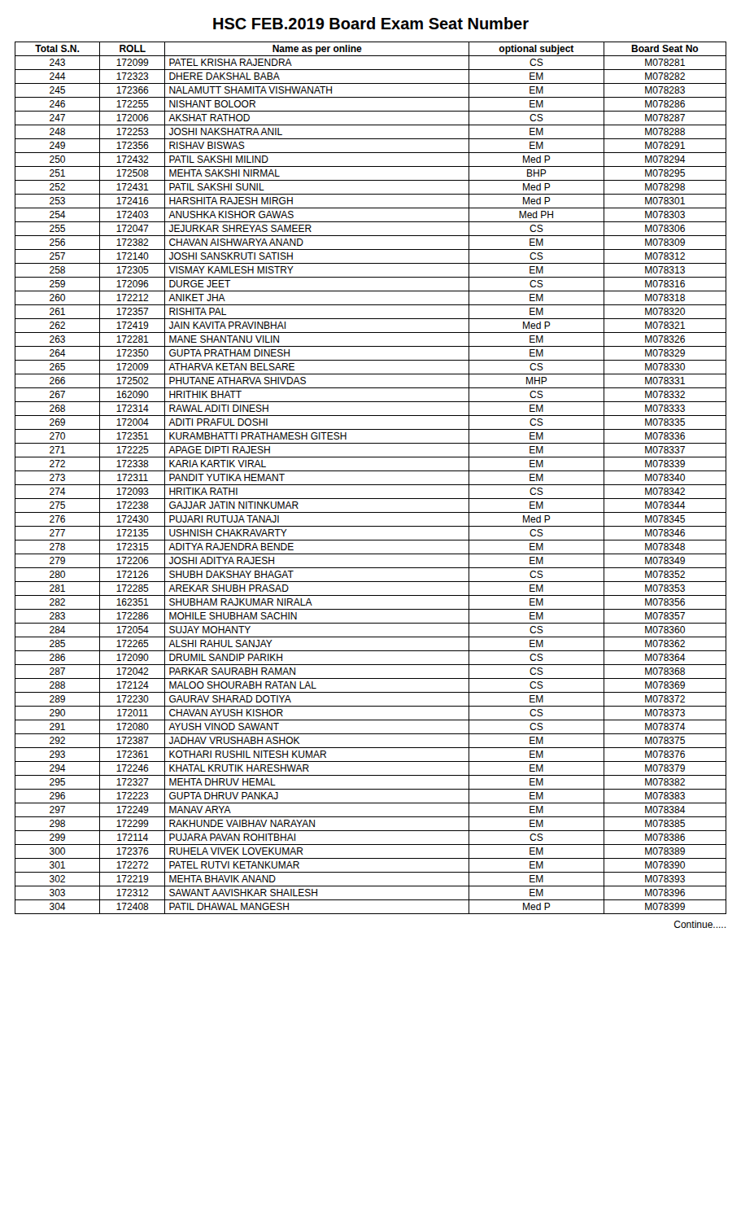HSC FEB.2019 Board Exam Seat Number
| Total S.N. | ROLL | Name as per online | optional subject | Board Seat No |
| --- | --- | --- | --- | --- |
| 243 | 172099 | PATEL KRISHA RAJENDRA | CS | M078281 |
| 244 | 172323 | DHERE DAKSHAL BABA | EM | M078282 |
| 245 | 172366 | NALAMUTT SHAMITA VISHWANATH | EM | M078283 |
| 246 | 172255 | NISHANT BOLOOR | EM | M078286 |
| 247 | 172006 | AKSHAT RATHOD | CS | M078287 |
| 248 | 172253 | JOSHI NAKSHATRA ANIL | EM | M078288 |
| 249 | 172356 | RISHAV BISWAS | EM | M078291 |
| 250 | 172432 | PATIL SAKSHI MILIND | Med P | M078294 |
| 251 | 172508 | MEHTA SAKSHI NIRMAL | BHP | M078295 |
| 252 | 172431 | PATIL SAKSHI SUNIL | Med P | M078298 |
| 253 | 172416 | HARSHITA RAJESH MIRGH | Med P | M078301 |
| 254 | 172403 | ANUSHKA KISHOR GAWAS | Med PH | M078303 |
| 255 | 172047 | JEJURKAR SHREYAS SAMEER | CS | M078306 |
| 256 | 172382 | CHAVAN AISHWARYA ANAND | EM | M078309 |
| 257 | 172140 | JOSHI SANSKRUTI SATISH | CS | M078312 |
| 258 | 172305 | VISMAY KAMLESH MISTRY | EM | M078313 |
| 259 | 172096 | DURGE JEET | CS | M078316 |
| 260 | 172212 | ANIKET JHA | EM | M078318 |
| 261 | 172357 | RISHITA PAL | EM | M078320 |
| 262 | 172419 | JAIN KAVITA PRAVINBHAI | Med P | M078321 |
| 263 | 172281 | MANE SHANTANU VILIN | EM | M078326 |
| 264 | 172350 | GUPTA PRATHAM DINESH | EM | M078329 |
| 265 | 172009 | ATHARVA KETAN BELSARE | CS | M078330 |
| 266 | 172502 | PHUTANE ATHARVA SHIVDAS | MHP | M078331 |
| 267 | 162090 | HRITHIK BHATT | CS | M078332 |
| 268 | 172314 | RAWAL ADITI DINESH | EM | M078333 |
| 269 | 172004 | ADITI PRAFUL DOSHI | CS | M078335 |
| 270 | 172351 | KURAMBHATTI PRATHAMESH GITESH | EM | M078336 |
| 271 | 172225 | APAGE DIPTI RAJESH | EM | M078337 |
| 272 | 172338 | KARIA KARTIK VIRAL | EM | M078339 |
| 273 | 172311 | PANDIT YUTIKA HEMANT | EM | M078340 |
| 274 | 172093 | HRITIKA RATHI | CS | M078342 |
| 275 | 172238 | GAJJAR JATIN NITINKUMAR | EM | M078344 |
| 276 | 172430 | PUJARI RUTUJA TANAJI | Med P | M078345 |
| 277 | 172135 | USHNISH CHAKRAVARTY | CS | M078346 |
| 278 | 172315 | ADITYA RAJENDRA BENDE | EM | M078348 |
| 279 | 172206 | JOSHI ADITYA RAJESH | EM | M078349 |
| 280 | 172126 | SHUBH DAKSHAY BHAGAT | CS | M078352 |
| 281 | 172285 | AREKAR SHUBH PRASAD | EM | M078353 |
| 282 | 162351 | SHUBHAM RAJKUMAR NIRALA | EM | M078356 |
| 283 | 172286 | MOHILE SHUBHAM SACHIN | EM | M078357 |
| 284 | 172054 | SUJAY MOHANTY | CS | M078360 |
| 285 | 172265 | ALSHI RAHUL SANJAY | EM | M078362 |
| 286 | 172090 | DRUMIL SANDIP PARIKH | CS | M078364 |
| 287 | 172042 | PARKAR SAURABH RAMAN | CS | M078368 |
| 288 | 172124 | MALOO SHOURABH RATAN LAL | CS | M078369 |
| 289 | 172230 | GAURAV SHARAD DOTIYA | EM | M078372 |
| 290 | 172011 | CHAVAN AYUSH KISHOR | CS | M078373 |
| 291 | 172080 | AYUSH VINOD SAWANT | CS | M078374 |
| 292 | 172387 | JADHAV VRUSHABH ASHOK | EM | M078375 |
| 293 | 172361 | KOTHARI RUSHIL NITESH KUMAR | EM | M078376 |
| 294 | 172246 | KHATAL KRUTIK HARESHWAR | EM | M078379 |
| 295 | 172327 | MEHTA DHRUV HEMAL | EM | M078382 |
| 296 | 172223 | GUPTA DHRUV PANKAJ | EM | M078383 |
| 297 | 172249 | MANAV ARYA | EM | M078384 |
| 298 | 172299 | RAKHUNDE VAIBHAV NARAYAN | EM | M078385 |
| 299 | 172114 | PUJARA PAVAN ROHITBHAI | CS | M078386 |
| 300 | 172376 | RUHELA VIVEK LOVEKUMAR | EM | M078389 |
| 301 | 172272 | PATEL RUTVI KETANKUMAR | EM | M078390 |
| 302 | 172219 | MEHTA BHAVIK ANAND | EM | M078393 |
| 303 | 172312 | SAWANT AAVISHKAR SHAILESH | EM | M078396 |
| 304 | 172408 | PATIL DHAWAL MANGESH | Med P | M078399 |
Continue.....